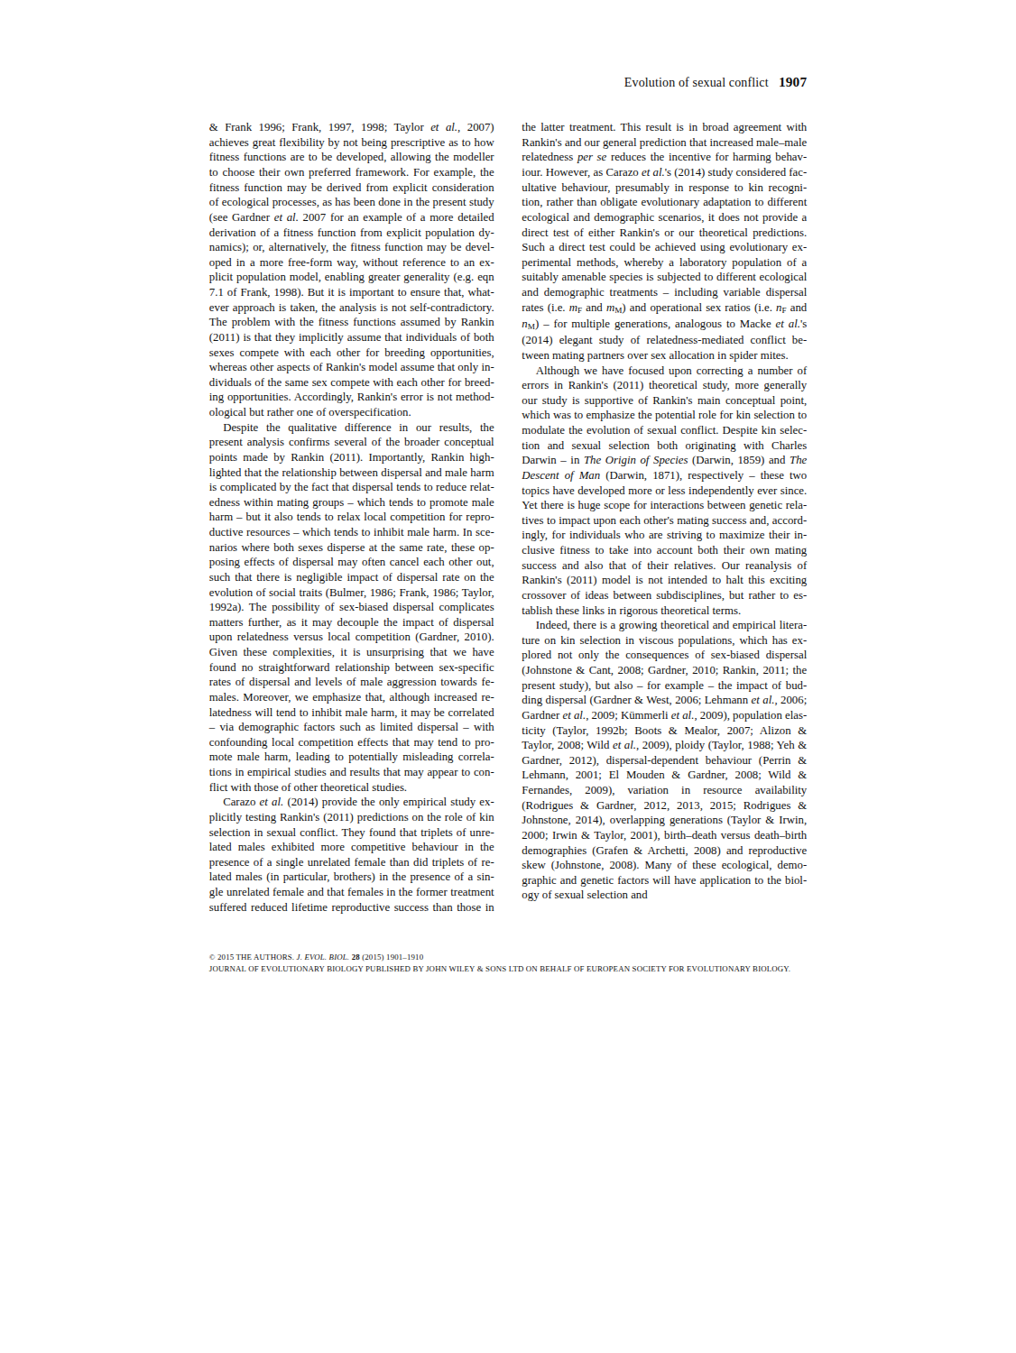Evolution of sexual conflict 1907
& Frank 1996; Frank, 1997, 1998; Taylor et al., 2007) achieves great flexibility by not being prescriptive as to how fitness functions are to be developed, allowing the modeller to choose their own preferred framework. For example, the fitness function may be derived from explicit consideration of ecological processes, as has been done in the present study (see Gardner et al. 2007 for an example of a more detailed derivation of a fitness function from explicit population dynamics); or, alternatively, the fitness function may be developed in a more free-form way, without reference to an explicit population model, enabling greater generality (e.g. eqn 7.1 of Frank, 1998). But it is important to ensure that, whatever approach is taken, the analysis is not self-contradictory. The problem with the fitness functions assumed by Rankin (2011) is that they implicitly assume that individuals of both sexes compete with each other for breeding opportunities, whereas other aspects of Rankin's model assume that only individuals of the same sex compete with each other for breeding opportunities. Accordingly, Rankin's error is not methodological but rather one of overspecification.
Despite the qualitative difference in our results, the present analysis confirms several of the broader conceptual points made by Rankin (2011). Importantly, Rankin highlighted that the relationship between dispersal and male harm is complicated by the fact that dispersal tends to reduce relatedness within mating groups – which tends to promote male harm – but it also tends to relax local competition for reproductive resources – which tends to inhibit male harm. In scenarios where both sexes disperse at the same rate, these opposing effects of dispersal may often cancel each other out, such that there is negligible impact of dispersal rate on the evolution of social traits (Bulmer, 1986; Frank, 1986; Taylor, 1992a). The possibility of sex-biased dispersal complicates matters further, as it may decouple the impact of dispersal upon relatedness versus local competition (Gardner, 2010). Given these complexities, it is unsurprising that we have found no straightforward relationship between sex-specific rates of dispersal and levels of male aggression towards females. Moreover, we emphasize that, although increased relatedness will tend to inhibit male harm, it may be correlated – via demographic factors such as limited dispersal – with confounding local competition effects that may tend to promote male harm, leading to potentially misleading correlations in empirical studies and results that may appear to conflict with those of other theoretical studies.
Carazo et al. (2014) provide the only empirical study explicitly testing Rankin's (2011) predictions on the role of kin selection in sexual conflict. They found that triplets of unrelated males exhibited more competitive behaviour in the presence of a single unrelated female than did triplets of related males (in particular, brothers) in the presence of a single unrelated female and that females in the former treatment suffered reduced lifetime reproductive success than those in the latter treatment. This result is in broad agreement with Rankin's and our general prediction that increased male–male relatedness per se reduces the incentive for harming behaviour. However, as Carazo et al.'s (2014) study considered facultative behaviour, presumably in response to kin recognition, rather than obligate evolutionary adaptation to different ecological and demographic scenarios, it does not provide a direct test of either Rankin's or our theoretical predictions. Such a direct test could be achieved using evolutionary experimental methods, whereby a laboratory population of a suitably amenable species is subjected to different ecological and demographic treatments – including variable dispersal rates (i.e. mF and mM) and operational sex ratios (i.e. nF and nM) – for multiple generations, analogous to Macke et al.'s (2014) elegant study of relatedness-mediated conflict between mating partners over sex allocation in spider mites.
Although we have focused upon correcting a number of errors in Rankin's (2011) theoretical study, more generally our study is supportive of Rankin's main conceptual point, which was to emphasize the potential role for kin selection to modulate the evolution of sexual conflict. Despite kin selection and sexual selection both originating with Charles Darwin – in The Origin of Species (Darwin, 1859) and The Descent of Man (Darwin, 1871), respectively – these two topics have developed more or less independently ever since. Yet there is huge scope for interactions between genetic relatives to impact upon each other's mating success and, accordingly, for individuals who are striving to maximize their inclusive fitness to take into account both their own mating success and also that of their relatives. Our reanalysis of Rankin's (2011) model is not intended to halt this exciting crossover of ideas between subdisciplines, but rather to establish these links in rigorous theoretical terms.
Indeed, there is a growing theoretical and empirical literature on kin selection in viscous populations, which has explored not only the consequences of sex-biased dispersal (Johnstone & Cant, 2008; Gardner, 2010; Rankin, 2011; the present study), but also – for example – the impact of budding dispersal (Gardner & West, 2006; Lehmann et al., 2006; Gardner et al., 2009; Kümmerli et al., 2009), population elasticity (Taylor, 1992b; Boots & Mealor, 2007; Alizon & Taylor, 2008; Wild et al., 2009), ploidy (Taylor, 1988; Yeh & Gardner, 2012), dispersal-dependent behaviour (Perrin & Lehmann, 2001; El Mouden & Gardner, 2008; Wild & Fernandes, 2009), variation in resource availability (Rodrigues & Gardner, 2012, 2013, 2015; Rodrigues & Johnstone, 2014), overlapping generations (Taylor & Irwin, 2000; Irwin & Taylor, 2001), birth–death versus death–birth demographies (Grafen & Archetti, 2008) and reproductive skew (Johnstone, 2008). Many of these ecological, demographic and genetic factors will have application to the biology of sexual selection and
© 2015 THE AUTHORS. J. EVOL. BIOL. 28 (2015) 1901–1910
JOURNAL OF EVOLUTIONARY BIOLOGY PUBLISHED BY JOHN WILEY & SONS LTD ON BEHALF OF EUROPEAN SOCIETY FOR EVOLUTIONARY BIOLOGY.